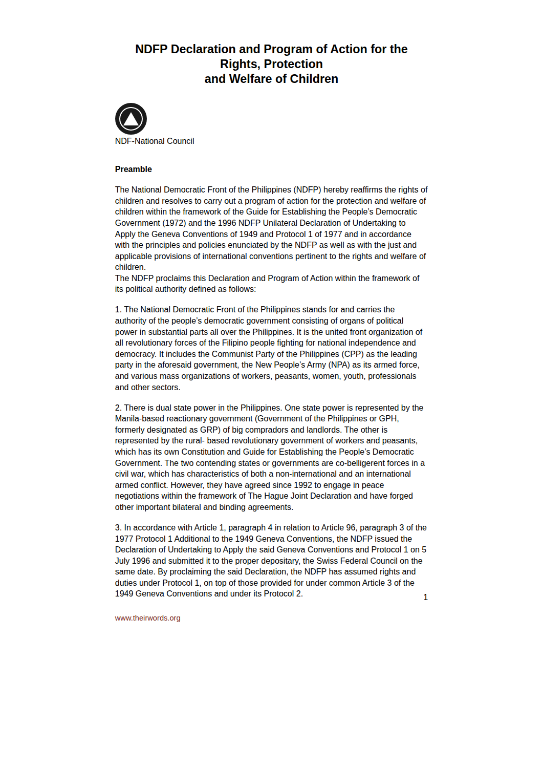NDFP Declaration and Program of Action for the Rights, Protection
and Welfare of Children
NDF-National Council
Preamble
The National Democratic Front of the Philippines (NDFP) hereby reaffirms the rights of children and resolves to carry out a program of action for the protection and welfare of children within the framework of the Guide for Establishing the People’s Democratic Government (1972) and the 1996 NDFP Unilateral Declaration of Undertaking to Apply the Geneva Conventions of 1949 and Protocol 1 of 1977 and in accordance with the principles and policies enunciated by the NDFP as well as with the just and applicable provisions of international conventions pertinent to the rights and welfare of children.
The NDFP proclaims this Declaration and Program of Action within the framework of its political authority defined as follows:
1. The National Democratic Front of the Philippines stands for and carries the authority of the people’s democratic government consisting of organs of political power in substantial parts all over the Philippines. It is the united front organization of all revolutionary forces of the Filipino people fighting for national independence and democracy. It includes the Communist Party of the Philippines (CPP) as the leading party in the aforesaid government, the New People’s Army (NPA) as its armed force, and various mass organizations of workers, peasants, women, youth, professionals and other sectors.
2. There is dual state power in the Philippines. One state power is represented by the Manila-based reactionary government (Government of the Philippines or GPH, formerly designated as GRP) of big compradors and landlords. The other is represented by the rural- based revolutionary government of workers and peasants, which has its own Constitution and Guide for Establishing the People’s Democratic Government. The two contending states or governments are co-belligerent forces in a civil war, which has characteristics of both a non-international and an international armed conflict. However, they have agreed since 1992 to engage in peace negotiations within the framework of The Hague Joint Declaration and have forged other important bilateral and binding agreements.
3. In accordance with Article 1, paragraph 4 in relation to Article 96, paragraph 3 of the 1977 Protocol 1 Additional to the 1949 Geneva Conventions, the NDFP issued the Declaration of Undertaking to Apply the said Geneva Conventions and Protocol 1 on 5 July 1996 and submitted it to the proper depositary, the Swiss Federal Council on the same date. By proclaiming the said Declaration, the NDFP has assumed rights and duties under Protocol 1, on top of those provided for under common Article 3 of the 1949 Geneva Conventions and under its Protocol 2.
1
www.theirwords.org